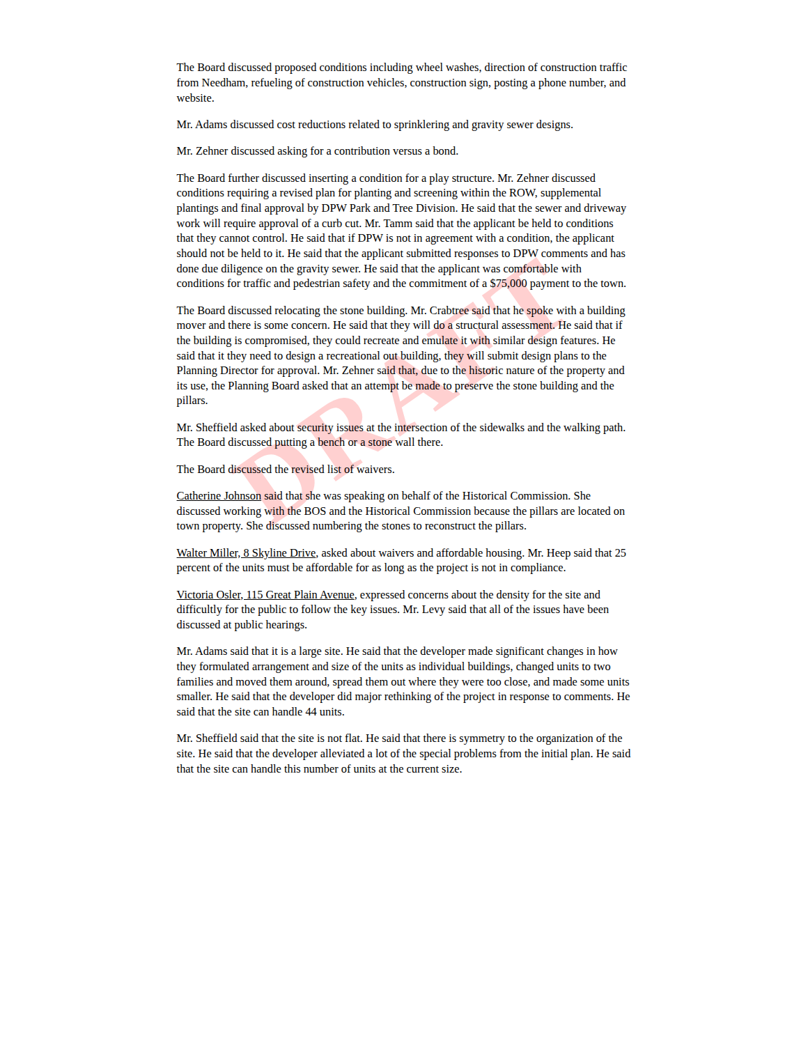DRAFT
The Board discussed proposed conditions including wheel washes, direction of construction traffic from Needham, refueling of construction vehicles, construction sign, posting a phone number, and website.
Mr. Adams discussed cost reductions related to sprinklering and gravity sewer designs.
Mr. Zehner discussed asking for a contribution versus a bond.
The Board further discussed inserting a condition for a play structure. Mr. Zehner discussed conditions requiring a revised plan for planting and screening within the ROW, supplemental plantings and final approval by DPW Park and Tree Division. He said that the sewer and driveway work will require approval of a curb cut. Mr. Tamm said that the applicant be held to conditions that they cannot control. He said that if DPW is not in agreement with a condition, the applicant should not be held to it. He said that the applicant submitted responses to DPW comments and has done due diligence on the gravity sewer. He said that the applicant was comfortable with conditions for traffic and pedestrian safety and the commitment of a $75,000 payment to the town.
The Board discussed relocating the stone building. Mr. Crabtree said that he spoke with a building mover and there is some concern. He said that they will do a structural assessment. He said that if the building is compromised, they could recreate and emulate it with similar design features. He said that it they need to design a recreational out building, they will submit design plans to the Planning Director for approval. Mr. Zehner said that, due to the historic nature of the property and its use, the Planning Board asked that an attempt be made to preserve the stone building and the pillars.
Mr. Sheffield asked about security issues at the intersection of the sidewalks and the walking path. The Board discussed putting a bench or a stone wall there.
The Board discussed the revised list of waivers.
Catherine Johnson said that she was speaking on behalf of the Historical Commission. She discussed working with the BOS and the Historical Commission because the pillars are located on town property. She discussed numbering the stones to reconstruct the pillars.
Walter Miller, 8 Skyline Drive, asked about waivers and affordable housing. Mr. Heep said that 25 percent of the units must be affordable for as long as the project is not in compliance.
Victoria Osler, 115 Great Plain Avenue, expressed concerns about the density for the site and difficultly for the public to follow the key issues. Mr. Levy said that all of the issues have been discussed at public hearings.
Mr. Adams said that it is a large site. He said that the developer made significant changes in how they formulated arrangement and size of the units as individual buildings, changed units to two families and moved them around, spread them out where they were too close, and made some units smaller. He said that the developer did major rethinking of the project in response to comments. He said that the site can handle 44 units.
Mr. Sheffield said that the site is not flat. He said that there is symmetry to the organization of the site. He said that the developer alleviated a lot of the special problems from the initial plan. He said that the site can handle this number of units at the current size.